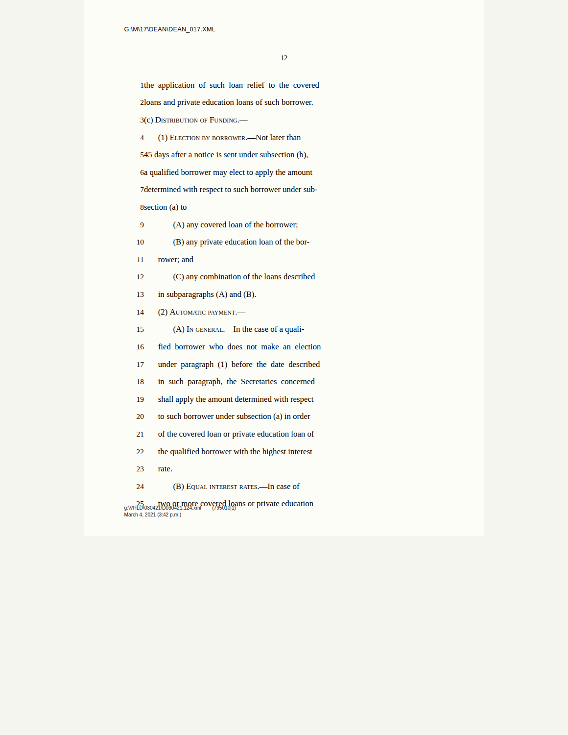G:\M\17\DEAN\DEAN_017.XML
12
| 1 | the application of such loan relief to the covered |
| 2 | loans and private education loans of such borrower. |
| 3 | (c) Distribution of Funding. — |
| 4 | (1) Election by borrower. —Not later than |
| 5 | 45 days after a notice is sent under subsection (b), |
| 6 | a qualified borrower may elect to apply the amount |
| 7 | determined with respect to such borrower under sub- |
| 8 | section (a) to— |
| 9 | (A) any covered loan of the borrower; |
| 10 | (B) any private education loan of the bor- |
| 11 | rower; and |
| 12 | (C) any combination of the loans described |
| 13 | in subparagraphs (A) and (B). |
| 14 | (2) Automatic payment. — |
| 15 | (A) In general. —In the case of a quali- |
| 16 | fied borrower who does not make an election |
| 17 | under paragraph (1) before the date described |
| 18 | in such paragraph, the Secretaries concerned |
| 19 | shall apply the amount determined with respect |
| 20 | to such borrower under subsection (a) in order |
| 21 | of the covered loan or private education loan of |
| 22 | the qualified borrower with the highest interest |
| 23 | rate. |
| 24 | (B) Equal interest rates. —In case of |
| 25 | two or more covered loans or private education |
g:\VHLD\030421\D030421.124.xml (795010|1)
March 4, 2021 (3:42 p.m.)